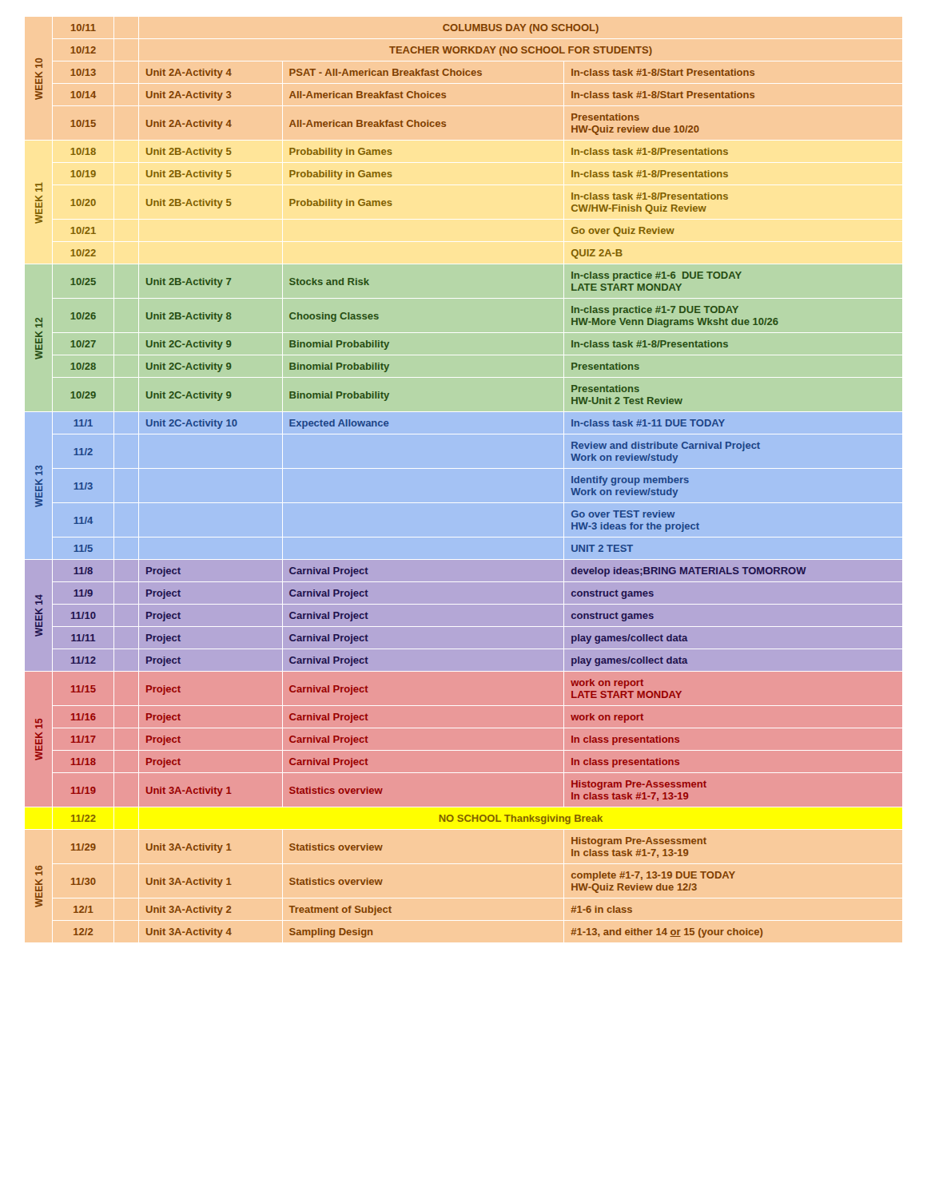| WEEK 10 | 10/11 | | COLUMBUS DAY (NO SCHOOL) |
| 10/12 | | TEACHER WORKDAY (NO SCHOOL FOR STUDENTS) |
| 10/13 | | Unit 2A-Activity 4 | PSAT - All-American Breakfast Choices | In-class task #1-8/Start Presentations |
| 10/14 | | Unit 2A-Activity 3 | All-American Breakfast Choices | In-class task #1-8/Start Presentations |
| 10/15 | | Unit 2A-Activity 4 | All-American Breakfast Choices | Presentations HW-Quiz review due 10/20 |
| WEEK 11 | 10/18 | | Unit 2B-Activity 5 | Probability in Games | In-class task #1-8/Presentations |
| 10/19 | | Unit 2B-Activity 5 | Probability in Games | In-class task #1-8/Presentations |
| 10/20 | | Unit 2B-Activity 5 | Probability in Games | In-class task #1-8/Presentations CW/HW-Finish Quiz Review |
| 10/21 | | | | Go over Quiz Review |
| 10/22 | | | | QUIZ 2A-B |
| WEEK 12 | 10/25 | | Unit 2B-Activity 7 | Stocks and Risk | In-class practice #1-6 DUE TODAY LATE START MONDAY |
| 10/26 | | Unit 2B-Activity 8 | Choosing Classes | In-class practice #1-7 DUE TODAY HW-More Venn Diagrams Wksht due 10/26 |
| 10/27 | | Unit 2C-Activity 9 | Binomial Probability | In-class task #1-8/Presentations |
| 10/28 | | Unit 2C-Activity 9 | Binomial Probability | Presentations |
| 10/29 | | Unit 2C-Activity 9 | Binomial Probability | Presentations HW-Unit 2 Test Review |
| WEEK 13 | 11/1 | | Unit 2C-Activity 10 | Expected Allowance | In-class task #1-11 DUE TODAY |
| 11/2 | | | | Review and distribute Carnival Project Work on review/study |
| 11/3 | | | | Identify group members Work on review/study |
| 11/4 | | | | Go over TEST review HW-3 ideas for the project |
| 11/5 | | | | UNIT 2 TEST |
| WEEK 14 | 11/8 | | Project | Carnival Project | develop ideas;BRING MATERIALS TOMORROW |
| 11/9 | | Project | Carnival Project | construct games |
| 11/10 | | Project | Carnival Project | construct games |
| 11/11 | | Project | Carnival Project | play games/collect data |
| 11/12 | | Project | Carnival Project | play games/collect data |
| WEEK 15 | 11/15 | | Project | Carnival Project | work on report LATE START MONDAY |
| 11/16 | | Project | Carnival Project | work on report |
| 11/17 | | Project | Carnival Project | In class presentations |
| 11/18 | | Project | Carnival Project | In class presentations |
| 11/19 | | Unit 3A-Activity 1 | Statistics overview | Histogram Pre-Assessment In class task #1-7, 13-19 |
| | 11/22 | | NO SCHOOL Thanksgiving Break |
| WEEK 16 | 11/29 | | Unit 3A-Activity 1 | Statistics overview | Histogram Pre-Assessment In class task #1-7, 13-19 |
| 11/30 | | Unit 3A-Activity 1 | Statistics overview | complete #1-7, 13-19 DUE TODAY HW-Quiz Review due 12/3 |
| 12/1 | | Unit 3A-Activity 2 | Treatment of Subject | #1-6 in class |
| 12/2 | | Unit 3A-Activity 4 | Sampling Design | #1-13, and either 14 or 15 (your choice) |